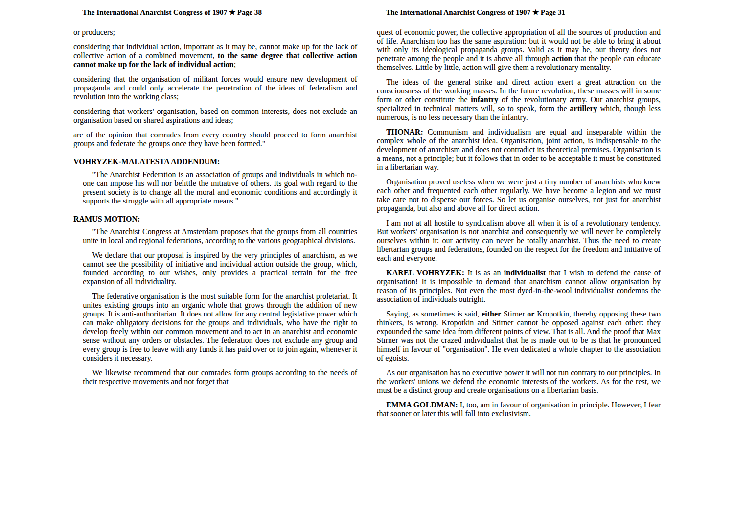The International Anarchist Congress of 1907 ★ Page 38
or producers;
considering that individual action, important as it may be, cannot make up for the lack of collective action of a combined movement, to the same degree that collective action cannot make up for the lack of individual action;
considering that the organisation of militant forces would ensure new development of propaganda and could only accelerate the penetration of the ideas of federalism and revolution into the working class;
considering that workers' organisation, based on common interests, does not exclude an organisation based on shared aspirations and ideas;
are of the opinion that comrades from every country should proceed to form anarchist groups and federate the groups once they have been formed."
Vohryzek-Malatesta Addendum:
"The Anarchist Federation is an association of groups and individuals in which no-one can impose his will nor belittle the initiative of others. Its goal with regard to the present society is to change all the moral and economic conditions and accordingly it supports the struggle with all appropriate means."
Ramus Motion:
"The Anarchist Congress at Amsterdam proposes that the groups from all countries unite in local and regional federations, according to the various geographical divisions.
We declare that our proposal is inspired by the very principles of anarchism, as we cannot see the possibility of initiative and individual action outside the group, which, founded according to our wishes, only provides a practical terrain for the free expansion of all individuality.
The federative organisation is the most suitable form for the anarchist proletariat. It unites existing groups into an organic whole that grows through the addition of new groups. It is anti-authoritarian. It does not allow for any central legislative power which can make obligatory decisions for the groups and individuals, who have the right to develop freely within our common movement and to act in an anarchist and economic sense without any orders or obstacles. The federation does not exclude any group and every group is free to leave with any funds it has paid over or to join again, whenever it considers it necessary.
We likewise recommend that our comrades form groups according to the needs of their respective movements and not forget that
The International Anarchist Congress of 1907 ★ Page 31
quest of economic power, the collective appropriation of all the sources of production and of life. Anarchism too has the same aspiration: but it would not be able to bring it about with only its ideological propaganda groups. Valid as it may be, our theory does not penetrate among the people and it is above all through action that the people can educate themselves. Little by little, action will give them a revolutionary mentality.
The ideas of the general strike and direct action exert a great attraction on the consciousness of the working masses. In the future revolution, these masses will in some form or other constitute the infantry of the revolutionary army. Our anarchist groups, specialized in technical matters will, so to speak, form the artillery which, though less numerous, is no less necessary than the infantry.
THONAR: Communism and individualism are equal and inseparable within the complex whole of the anarchist idea. Organisation, joint action, is indispensable to the development of anarchism and does not contradict its theoretical premises. Organisation is a means, not a principle; but it follows that in order to be acceptable it must be constituted in a libertarian way.
Organisation proved useless when we were just a tiny number of anarchists who knew each other and frequented each other regularly. We have become a legion and we must take care not to disperse our forces. So let us organise ourselves, not just for anarchist propaganda, but also and above all for direct action.
I am not at all hostile to syndicalism above all when it is of a revolutionary tendency. But workers' organisation is not anarchist and consequently we will never be completely ourselves within it: our activity can never be totally anarchist. Thus the need to create libertarian groups and federations, founded on the respect for the freedom and initiative of each and everyone.
KAREL VOHRYZEK: It is as an individualist that I wish to defend the cause of organisation! It is impossible to demand that anarchism cannot allow organisation by reason of its principles. Not even the most dyed-in-the-wool individualist condemns the association of individuals outright.
Saying, as sometimes is said, either Stirner or Kropotkin, thereby opposing these two thinkers, is wrong. Kropotkin and Stirner cannot be opposed against each other: they expounded the same idea from different points of view. That is all. And the proof that Max Stirner was not the crazed individualist that he is made out to be is that he pronounced himself in favour of "organisation". He even dedicated a whole chapter to the association of egoists.
As our organisation has no executive power it will not run contrary to our principles. In the workers' unions we defend the economic interests of the workers. As for the rest, we must be a distinct group and create organisations on a libertarian basis.
EMMA GOLDMAN: I, too, am in favour of organisation in principle. However, I fear that sooner or later this will fall into exclusivism.